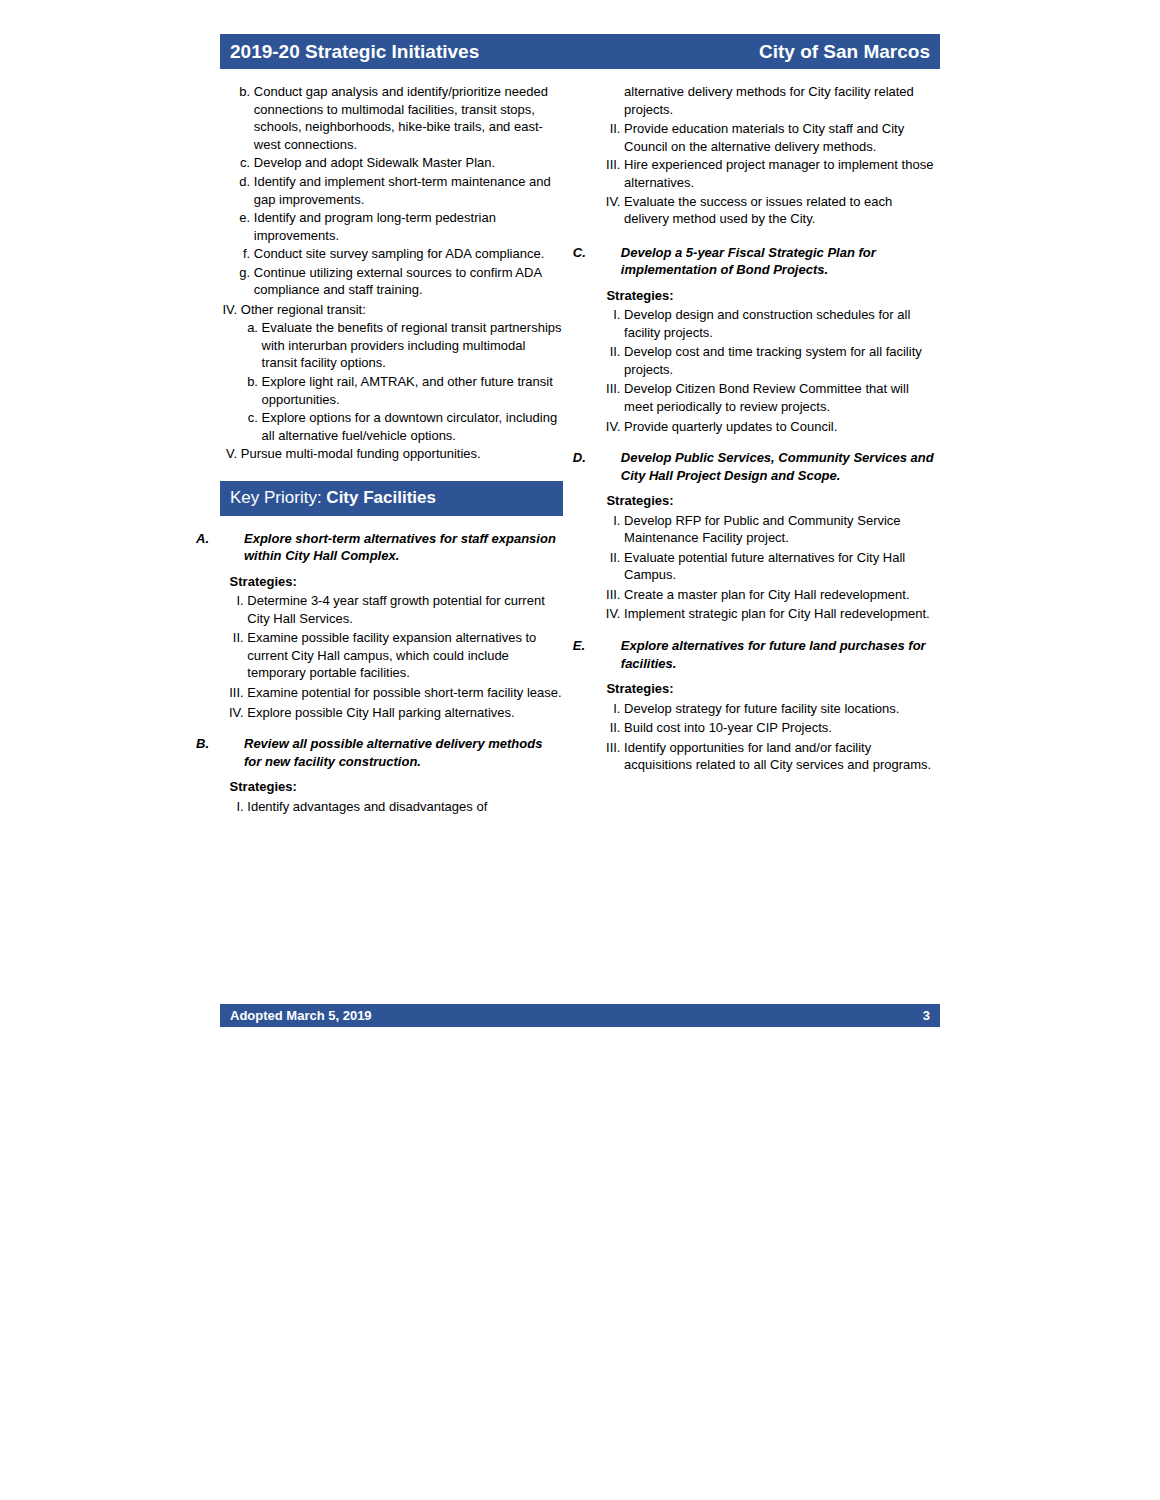2019-20 Strategic Initiatives
City of San Marcos
Conduct gap analysis and identify/prioritize needed connections to multimodal facilities, transit stops, schools, neighborhoods, hike-bike trails, and east-west connections.
Develop and adopt Sidewalk Master Plan.
Identify and implement short-term maintenance and gap improvements.
Identify and program long-term pedestrian improvements.
Conduct site survey sampling for ADA compliance.
Continue utilizing external sources to confirm ADA compliance and staff training.
Other regional transit:
Evaluate the benefits of regional transit partnerships with interurban providers including multimodal transit facility options.
Explore light rail, AMTRAK, and other future transit opportunities.
Explore options for a downtown circulator, including all alternative fuel/vehicle options.
Pursue multi-modal funding opportunities.
Key Priority: City Facilities
A. Explore short-term alternatives for staff expansion within City Hall Complex.
Strategies:
Determine 3-4 year staff growth potential for current City Hall Services.
Examine possible facility expansion alternatives to current City Hall campus, which could include temporary portable facilities.
Examine potential for possible short-term facility lease.
Explore possible City Hall parking alternatives.
B. Review all possible alternative delivery methods for new facility construction.
Strategies:
Identify advantages and disadvantages of
alternative delivery methods for City facility related projects.
Provide education materials to City staff and City Council on the alternative delivery methods.
Hire experienced project manager to implement those alternatives.
Evaluate the success or issues related to each delivery method used by the City.
C. Develop a 5-year Fiscal Strategic Plan for implementation of Bond Projects.
Strategies:
Develop design and construction schedules for all facility projects.
Develop cost and time tracking system for all facility projects.
Develop Citizen Bond Review Committee that will meet periodically to review projects.
Provide quarterly updates to Council.
D. Develop Public Services, Community Services and City Hall Project Design and Scope.
Strategies:
Develop RFP for Public and Community Service Maintenance Facility project.
Evaluate potential future alternatives for City Hall Campus.
Create a master plan for City Hall redevelopment.
Implement strategic plan for City Hall redevelopment.
E. Explore alternatives for future land purchases for facilities.
Strategies:
Develop strategy for future facility site locations.
Build cost into 10-year CIP Projects.
Identify opportunities for land and/or facility acquisitions related to all City services and programs.
Adopted March 5, 2019
3